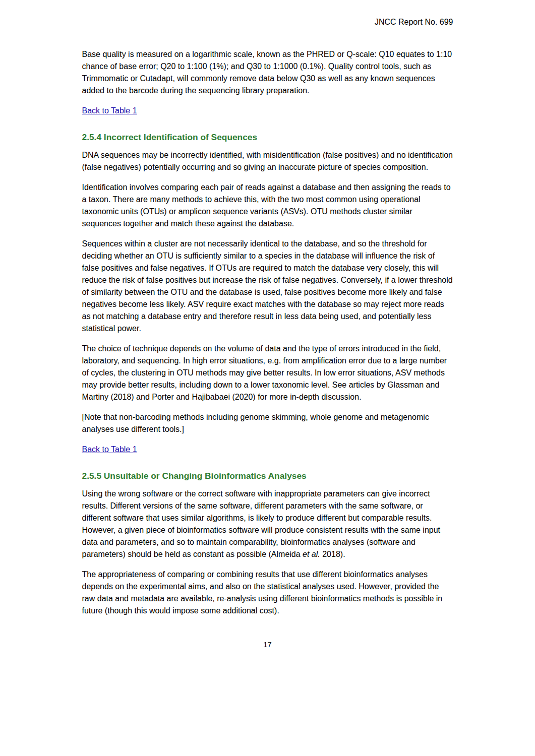JNCC Report No. 699
Base quality is measured on a logarithmic scale, known as the PHRED or Q-scale: Q10 equates to 1:10 chance of base error; Q20 to 1:100 (1%); and Q30 to 1:1000 (0.1%). Quality control tools, such as Trimmomatic or Cutadapt, will commonly remove data below Q30 as well as any known sequences added to the barcode during the sequencing library preparation.
Back to Table 1
2.5.4 Incorrect Identification of Sequences
DNA sequences may be incorrectly identified, with misidentification (false positives) and no identification (false negatives) potentially occurring and so giving an inaccurate picture of species composition.
Identification involves comparing each pair of reads against a database and then assigning the reads to a taxon. There are many methods to achieve this, with the two most common using operational taxonomic units (OTUs) or amplicon sequence variants (ASVs). OTU methods cluster similar sequences together and match these against the database.
Sequences within a cluster are not necessarily identical to the database, and so the threshold for deciding whether an OTU is sufficiently similar to a species in the database will influence the risk of false positives and false negatives. If OTUs are required to match the database very closely, this will reduce the risk of false positives but increase the risk of false negatives. Conversely, if a lower threshold of similarity between the OTU and the database is used, false positives become more likely and false negatives become less likely. ASV require exact matches with the database so may reject more reads as not matching a database entry and therefore result in less data being used, and potentially less statistical power.
The choice of technique depends on the volume of data and the type of errors introduced in the field, laboratory, and sequencing. In high error situations, e.g. from amplification error due to a large number of cycles, the clustering in OTU methods may give better results. In low error situations, ASV methods may provide better results, including down to a lower taxonomic level. See articles by Glassman and Martiny (2018) and Porter and Hajibabaei (2020) for more in-depth discussion.
[Note that non-barcoding methods including genome skimming, whole genome and metagenomic analyses use different tools.]
Back to Table 1
2.5.5 Unsuitable or Changing Bioinformatics Analyses
Using the wrong software or the correct software with inappropriate parameters can give incorrect results. Different versions of the same software, different parameters with the same software, or different software that uses similar algorithms, is likely to produce different but comparable results. However, a given piece of bioinformatics software will produce consistent results with the same input data and parameters, and so to maintain comparability, bioinformatics analyses (software and parameters) should be held as constant as possible (Almeida et al. 2018).
The appropriateness of comparing or combining results that use different bioinformatics analyses depends on the experimental aims, and also on the statistical analyses used. However, provided the raw data and metadata are available, re-analysis using different bioinformatics methods is possible in future (though this would impose some additional cost).
17